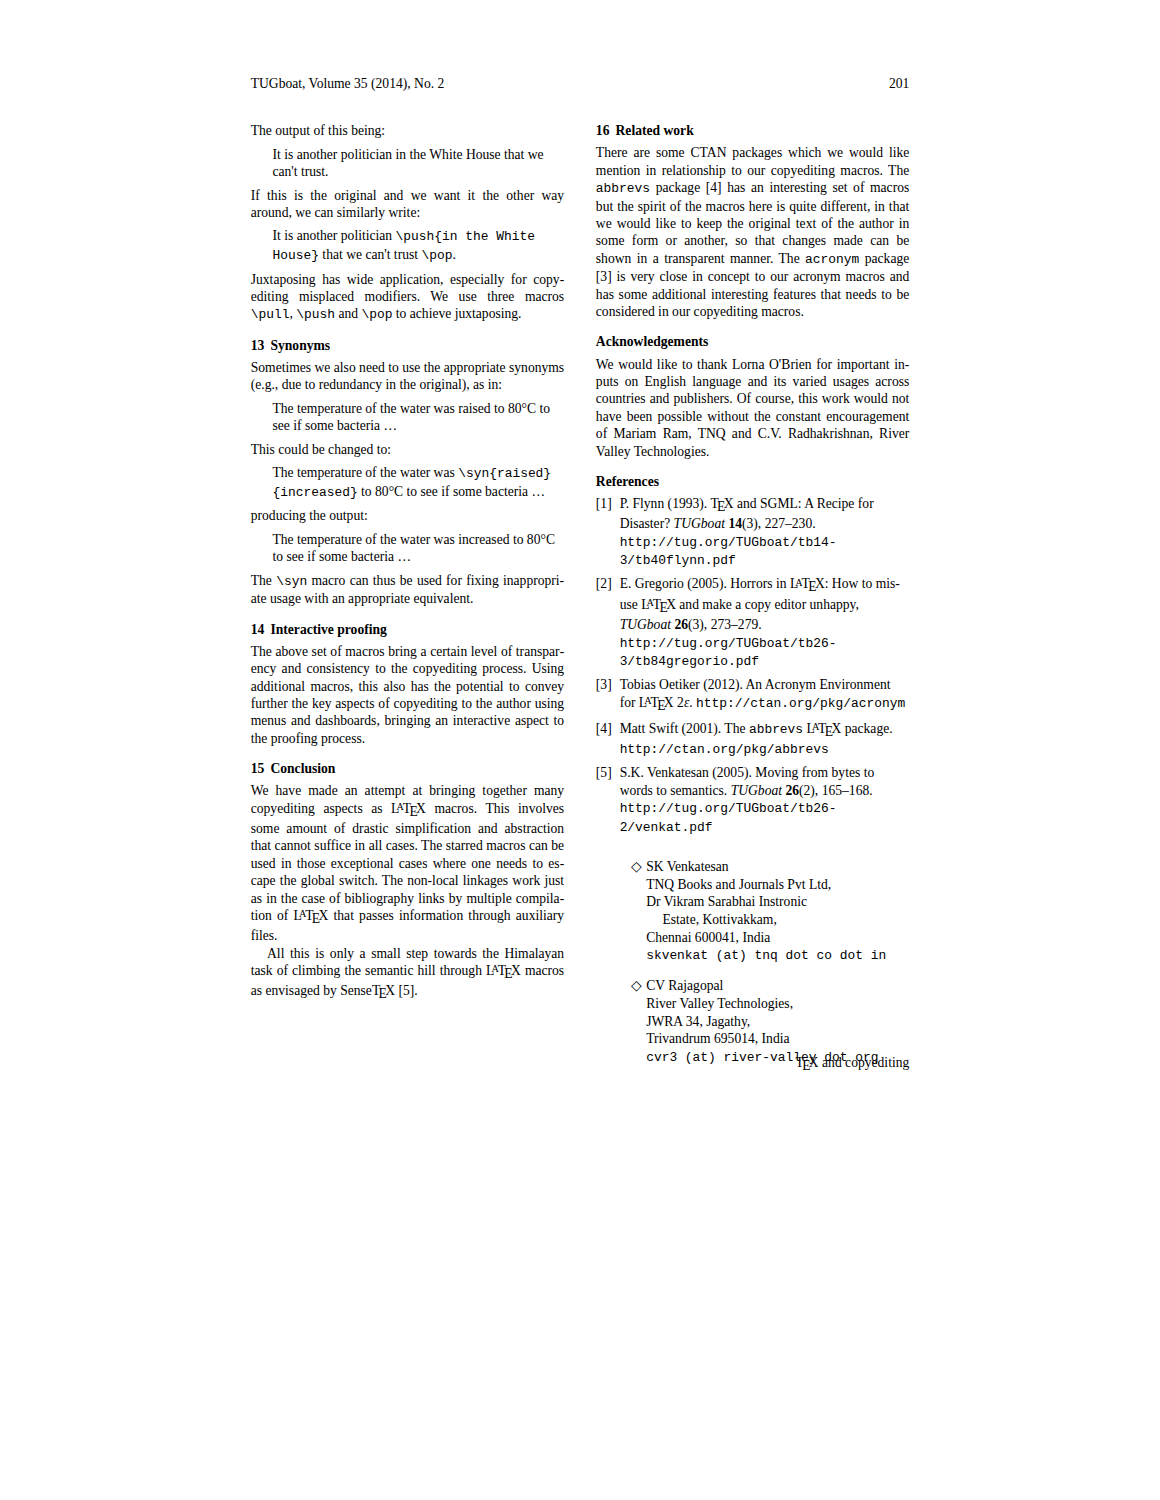TUGboat, Volume 35 (2014), No. 2
201
The output of this being:
It is another politician in the White House that we can't trust.
If this is the original and we want it the other way around, we can similarly write:
It is another politician \push{in the White House} that we can't trust \pop.
Juxtaposing has wide application, especially for copyediting misplaced modifiers. We use three macros \pull, \push and \pop to achieve juxtaposing.
13 Synonyms
Sometimes we also need to use the appropriate synonyms (e.g., due to redundancy in the original), as in:
The temperature of the water was raised to 80°C to see if some bacteria …
This could be changed to:
The temperature of the water was \syn{raised}{increased} to 80°C to see if some bacteria …
producing the output:
The temperature of the water was increased to 80°C to see if some bacteria …
The \syn macro can thus be used for fixing inappropriate usage with an appropriate equivalent.
14 Interactive proofing
The above set of macros bring a certain level of transparency and consistency to the copyediting process. Using additional macros, this also has the potential to convey further the key aspects of copyediting to the author using menus and dashboards, bringing an interactive aspect to the proofing process.
15 Conclusion
We have made an attempt at bringing together many copyediting aspects as LATEX macros. This involves some amount of drastic simplification and abstraction that cannot suffice in all cases. The starred macros can be used in those exceptional cases where one needs to escape the global switch. The non-local linkages work just as in the case of bibliography links by multiple compilation of LATEX that passes information through auxiliary files.
All this is only a small step towards the Himalayan task of climbing the semantic hill through LATEX macros as envisaged by SenseTEX [5].
16 Related work
There are some CTAN packages which we would like mention in relationship to our copyediting macros. The abbrevs package [4] has an interesting set of macros but the spirit of the macros here is quite different, in that we would like to keep the original text of the author in some form or another, so that changes made can be shown in a transparent manner. The acronym package [3] is very close in concept to our acronym macros and has some additional interesting features that needs to be considered in our copyediting macros.
Acknowledgements
We would like to thank Lorna O'Brien for important inputs on English language and its varied usages across countries and publishers. Of course, this work would not have been possible without the constant encouragement of Mariam Ram, TNQ and C.V. Radhakrishnan, River Valley Technologies.
References
[1]
P. Flynn (1993). TEX and SGML: A Recipe for Disaster? TUGboat 14(3), 227–230. http://tug.org/TUGboat/tb14-3/tb40flynn.pdf
[2]
E. Gregorio (2005). Horrors in LATEX: How to misuse LATEX and make a copy editor unhappy, TUGboat 26(3), 273–279. http://tug.org/TUGboat/tb26-3/tb84gregorio.pdf
[3]
Tobias Oetiker (2012). An Acronym Environment for LATEX 2ε. http://ctan.org/pkg/acronym
[4]
Matt Swift (2001). The abbrevs LATEX package. http://ctan.org/pkg/abbrevs
[5]
S.K. Venkatesan (2005). Moving from bytes to words to semantics. TUGboat 26(2), 165–168. http://tug.org/TUGboat/tb26-2/venkat.pdf
◇ SK Venkatesan
TNQ Books and Journals Pvt Ltd,
Dr Vikram Sarabhai Instronic
Estate, Kottivakkam,
Chennai 600041, India
skvenkat (at) tnq dot co dot in
◇ CV Rajagopal
River Valley Technologies,
JWRA 34, Jagathy,
Trivandrum 695014, India
cvr3 (at) river-valley dot org
TEX and copyediting